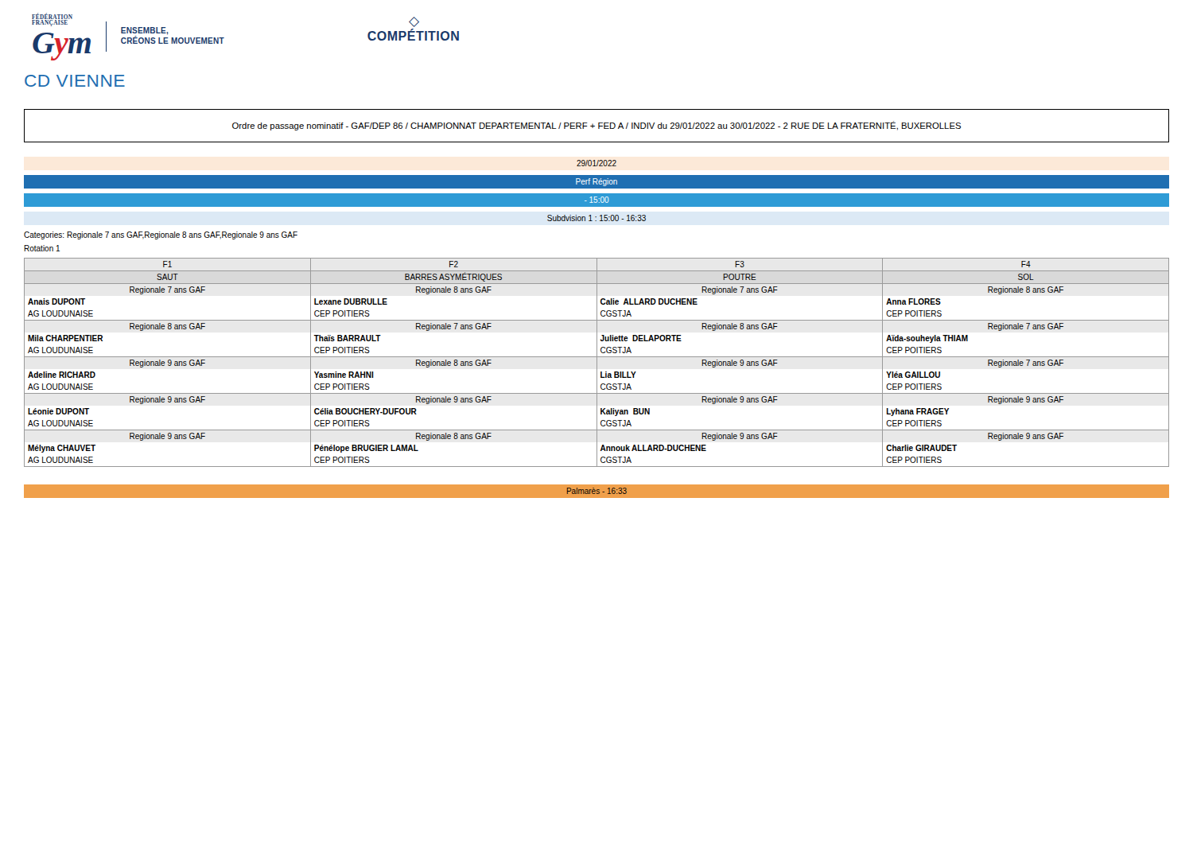FÉDÉRATION
FRANÇAISE
Gym
ENSEMBLE,
CRÉONS LE MOUVEMENT
◇
COMPÉTITION
CD VIENNE
Ordre de passage nominatif - GAF/DEP 86 / CHAMPIONNAT DEPARTEMENTAL / PERF + FED A / INDIV du 29/01/2022 au 30/01/2022 - 2 RUE DE LA FRATERNITÉ, BUXEROLLES
29/01/2022
Perf Région
- 15:00
Subdvision 1 : 15:00 - 16:33
Categories: Regionale 7 ans GAF,Regionale 8 ans GAF,Regionale 9 ans GAF
Rotation 1
| F1 | F2 | F3 | F4 |
| --- | --- | --- | --- |
| SAUT | BARRES ASYMÉTRIQUES | POUTRE | SOL |
| Regionale 7 ans GAF | Regionale 8 ans GAF | Regionale 7 ans GAF | Regionale 8 ans GAF |
| Anais DUPONT | Lexane DUBRULLE | Calie ALLARD DUCHENE | Anna FLORES |
| AG LOUDUNAISE | CEP POITIERS | CGSTJA | CEP POITIERS |
| Regionale 8 ans GAF | Regionale 7 ans GAF | Regionale 8 ans GAF | Regionale 7 ans GAF |
| Mila CHARPENTIER | Thaïs BARRAULT | Juliette DELAPORTE | Aïda-souheyla THIAM |
| AG LOUDUNAISE | CEP POITIERS | CGSTJA | CEP POITIERS |
| Regionale 9 ans GAF | Regionale 8 ans GAF | Regionale 9 ans GAF | Regionale 7 ans GAF |
| Adeline RICHARD | Yasmine RAHNI | Lia BILLY | Yléa GAILLOU |
| AG LOUDUNAISE | CEP POITIERS | CGSTJA | CEP POITIERS |
| Regionale 9 ans GAF | Regionale 9 ans GAF | Regionale 9 ans GAF | Regionale 9 ans GAF |
| Léonie DUPONT | Célia BOUCHERY-DUFOUR | Kaliyan BUN | Lyhana FRAGEY |
| AG LOUDUNAISE | CEP POITIERS | CGSTJA | CEP POITIERS |
| Regionale 9 ans GAF | Regionale 8 ans GAF | Regionale 9 ans GAF | Regionale 9 ans GAF |
| Mélyna CHAUVET | Pénélope BRUGIER LAMAL | Annouk ALLARD-DUCHENE | Charlie GIRAUDET |
| AG LOUDUNAISE | CEP POITIERS | CGSTJA | CEP POITIERS |
Palmarès - 16:33